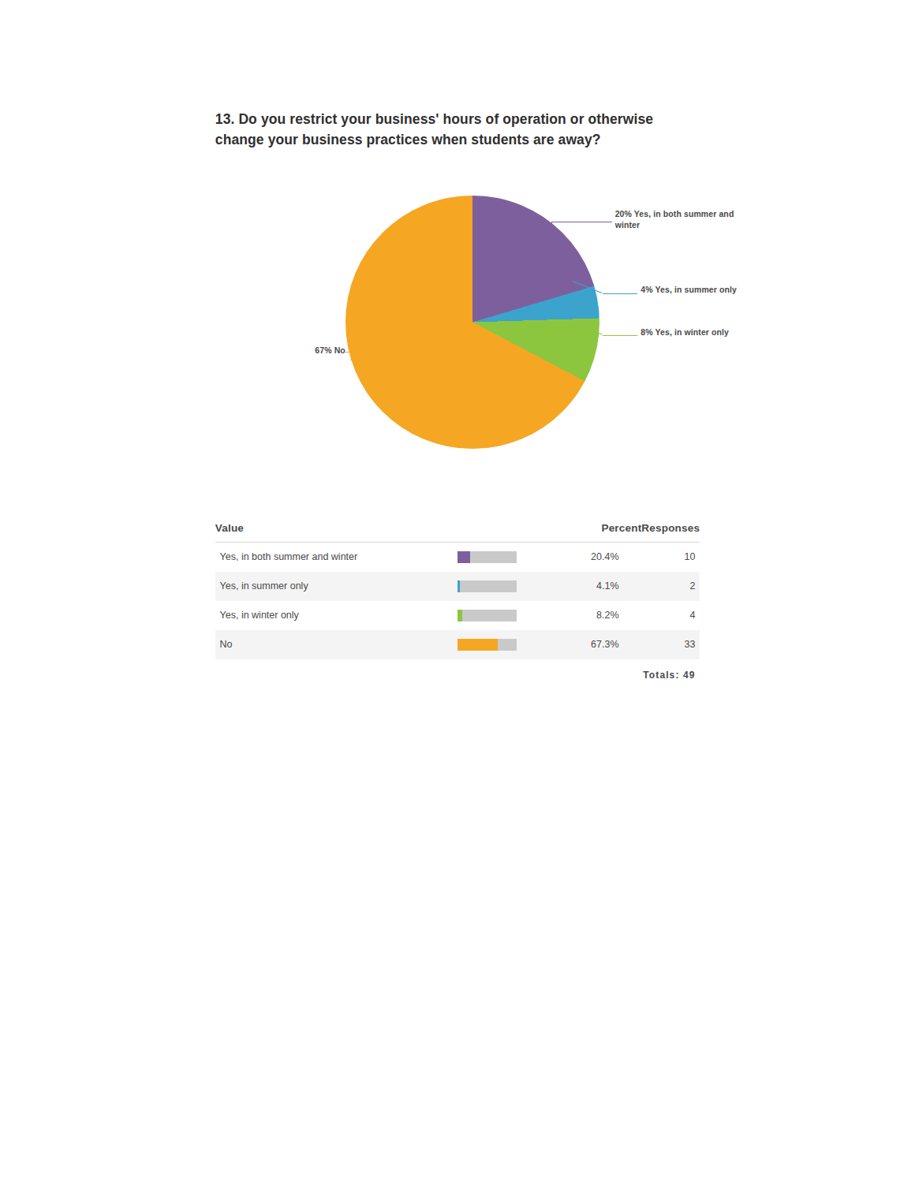13. Do you restrict your business' hours of operation or otherwise change your business practices when students are away?
20% Yes, in both summer and winter
4% Yes, in summer only
8% Yes, in winter only
67% No
| Value | | Percent | Responses |
| --- | --- | --- | --- |
| Yes, in both summer and winter | | 20.4% | 10 |
| Yes, in summer only | | 4.1% | 2 |
| Yes, in winter only | | 8.2% | 4 |
| No | | 67.3% | 33 |
Totals: 49